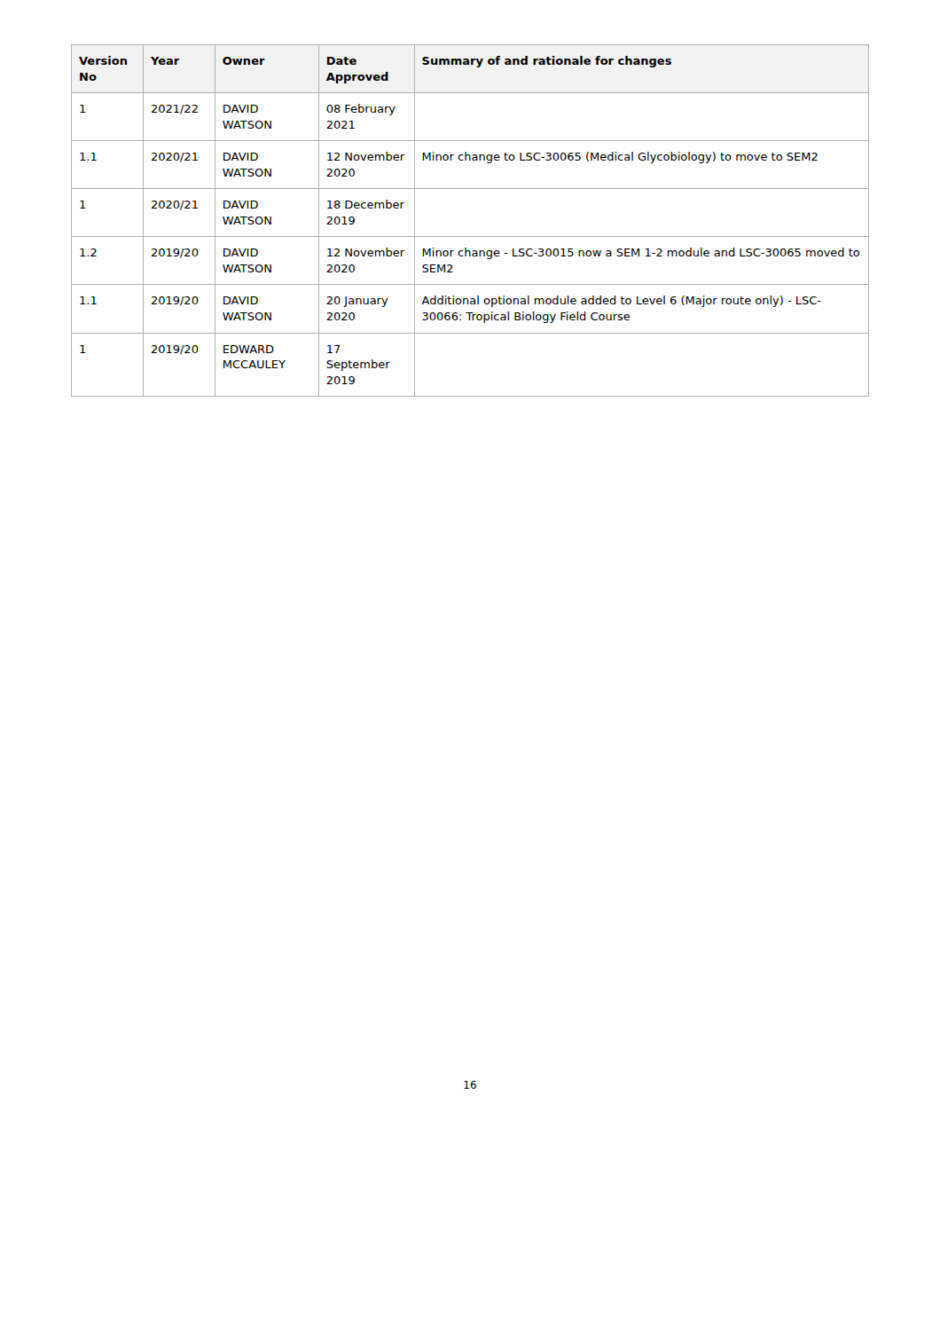| Version No | Year | Owner | Date Approved | Summary of and rationale for changes |
| --- | --- | --- | --- | --- |
| 1 | 2021/22 | DAVID WATSON | 08 February 2021 | |
| 1.1 | 2020/21 | DAVID WATSON | 12 November 2020 | Minor change to LSC-30065 (Medical Glycobiology) to move to SEM2 |
| 1 | 2020/21 | DAVID WATSON | 18 December 2019 | |
| 1.2 | 2019/20 | DAVID WATSON | 12 November 2020 | Minor change - LSC-30015 now a SEM 1-2 module and LSC-30065 moved to SEM2 |
| 1.1 | 2019/20 | DAVID WATSON | 20 January 2020 | Additional optional module added to Level 6 (Major route only) - LSC-30066: Tropical Biology Field Course |
| 1 | 2019/20 | EDWARD MCCAULEY | 17 September 2019 | |
16